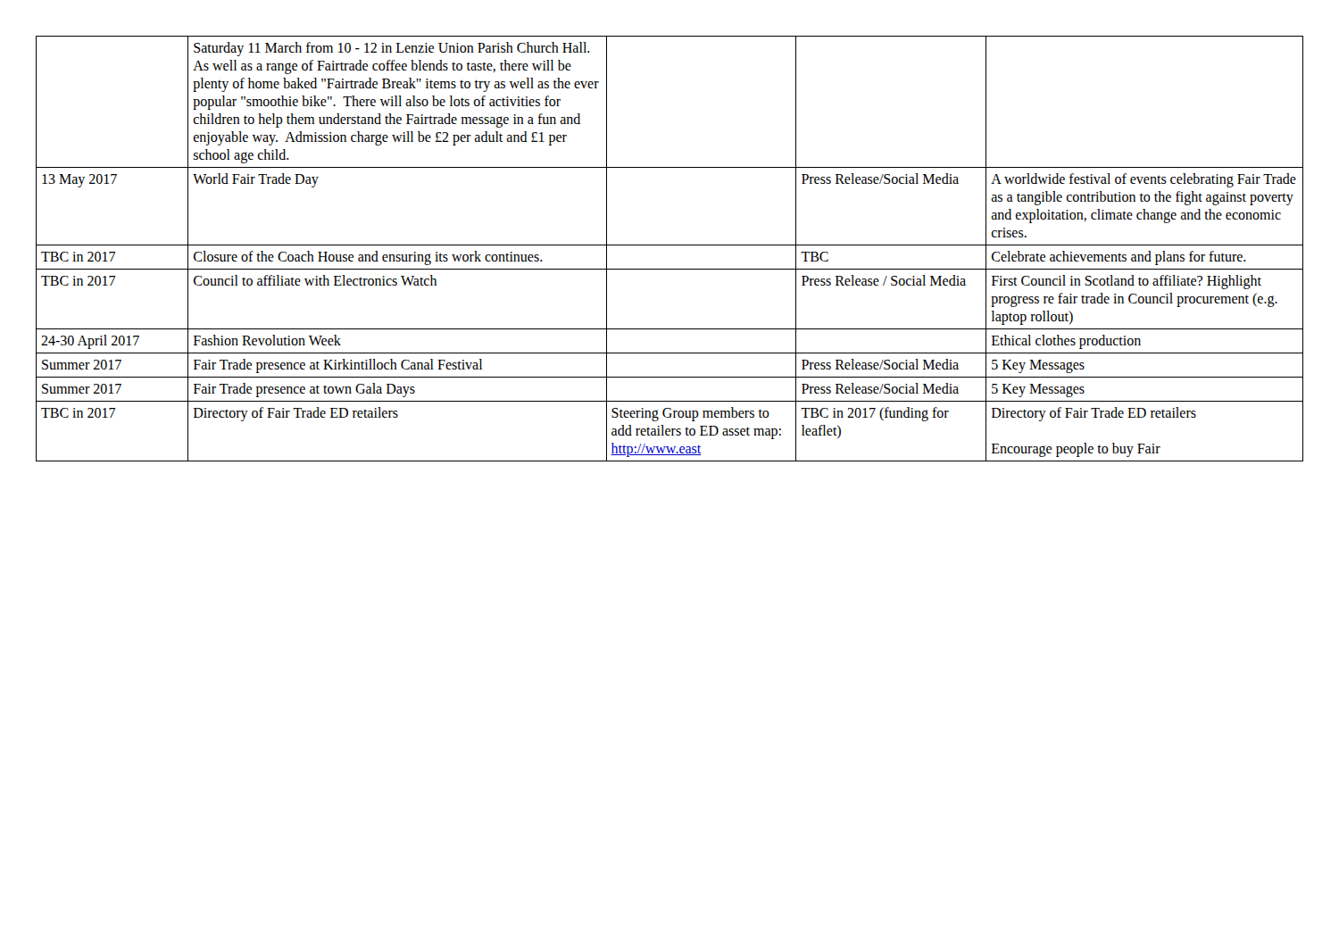| | Saturday 11 March from 10 - 12 in Lenzie Union Parish Church Hall. As well as a range of Fairtrade coffee blends to taste, there will be plenty of home baked "Fairtrade Break" items to try as well as the ever popular "smoothie bike". There will also be lots of activities for children to help them understand the Fairtrade message in a fun and enjoyable way. Admission charge will be £2 per adult and £1 per school age child. | | | |
| 13 May 2017 | World Fair Trade Day | | Press Release/Social Media | A worldwide festival of events celebrating Fair Trade as a tangible contribution to the fight against poverty and exploitation, climate change and the economic crises. |
| TBC in 2017 | Closure of the Coach House and ensuring its work continues. | | TBC | Celebrate achievements and plans for future. |
| TBC in 2017 | Council to affiliate with Electronics Watch | | Press Release / Social Media | First Council in Scotland to affiliate? Highlight progress re fair trade in Council procurement (e.g. laptop rollout) |
| 24-30 April 2017 | Fashion Revolution Week | | | Ethical clothes production |
| Summer 2017 | Fair Trade presence at Kirkintilloch Canal Festival | | Press Release/Social Media | 5 Key Messages |
| Summer 2017 | Fair Trade presence at town Gala Days | | Press Release/Social Media | 5 Key Messages |
| TBC in 2017 | Directory of Fair Trade ED retailers | Steering Group members to add retailers to ED asset map: http://www.east | TBC in 2017 (funding for leaflet) | Directory of Fair Trade ED retailers Encourage people to buy Fair |